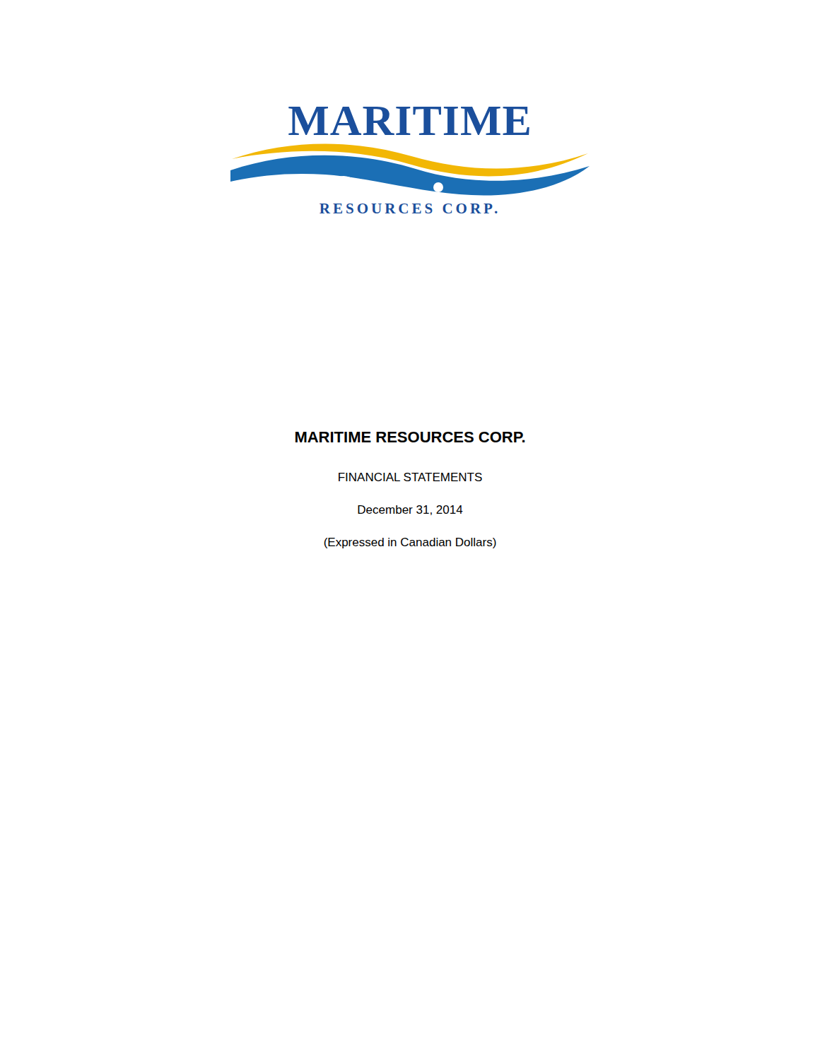MARITIME
RESOURCES CORP.
MARITIME RESOURCES CORP.
FINANCIAL STATEMENTS
December 31, 2014
(Expressed in Canadian Dollars)